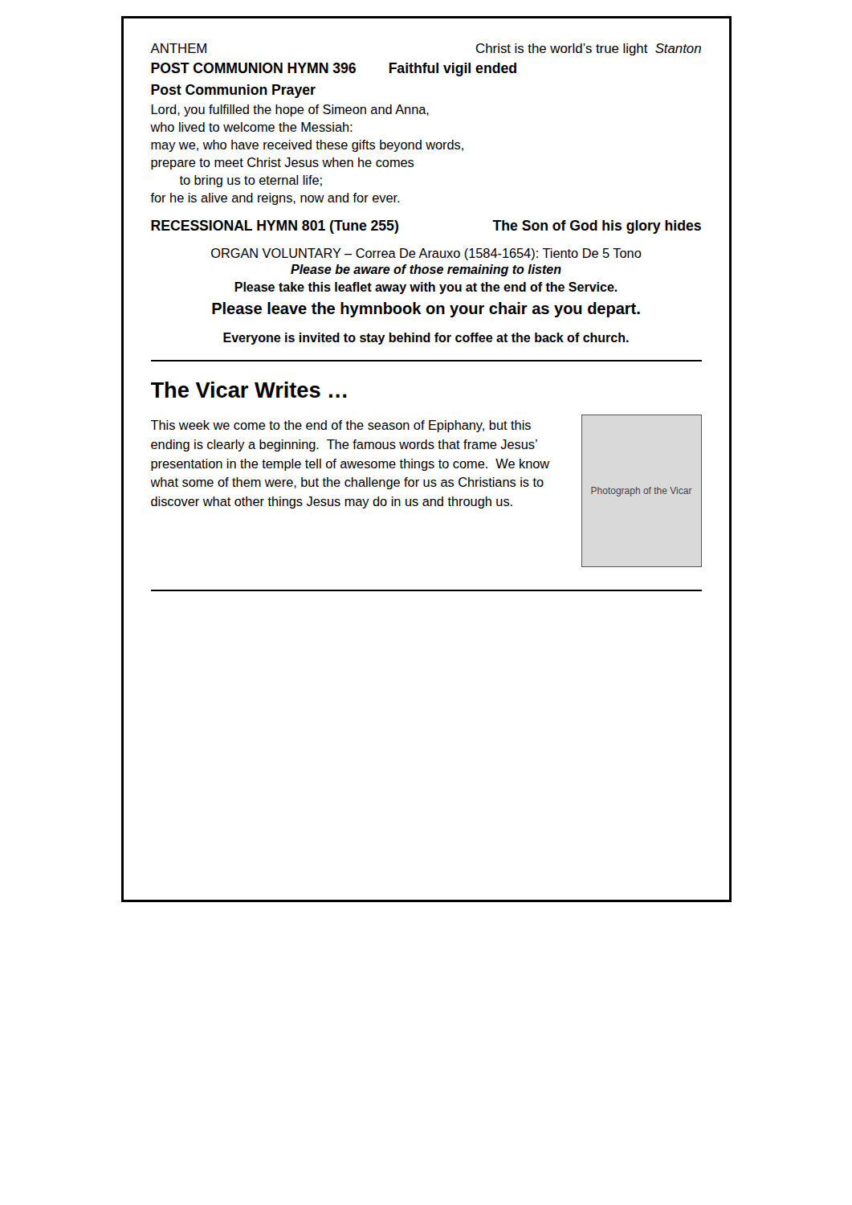ANTHEM Christ is the world’s true light Stanton
POST COMMUNION HYMN 396 Faithful vigil ended
Post Communion Prayer
Lord, you fulfilled the hope of Simeon and Anna,
who lived to welcome the Messiah:
may we, who have received these gifts beyond words,
prepare to meet Christ Jesus when he comes
to bring us to eternal life;
for he is alive and reigns, now and for ever.
RECESSIONAL HYMN 801 (Tune 255) The Son of God his glory hides
ORGAN VOLUNTARY – Correa De Arauxo (1584-1654): Tiento De 5 Tono
Please be aware of those remaining to listen
Please take this leaflet away with you at the end of the Service.
Please leave the hymnbook on your chair as you depart.
Everyone is invited to stay behind for coffee at the back of church.
The Vicar Writes …
Photograph of the Vicar
This week we come to the end of the season of Epiphany, but this ending is clearly a beginning. The famous words that frame Jesus’ presentation in the temple tell of awesome things to come. We know what some of them were, but the challenge for us as Christians is to discover what other things Jesus may do in us and through us.